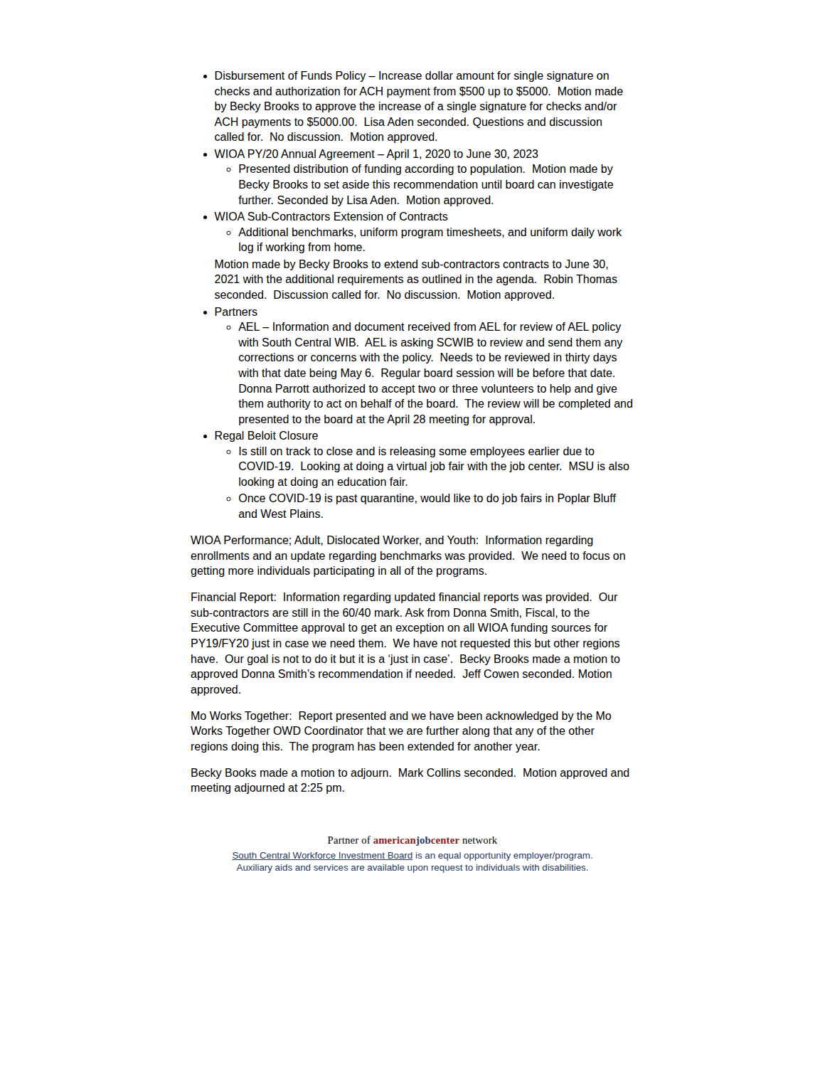Disbursement of Funds Policy – Increase dollar amount for single signature on checks and authorization for ACH payment from $500 up to $5000. Motion made by Becky Brooks to approve the increase of a single signature for checks and/or ACH payments to $5000.00. Lisa Aden seconded. Questions and discussion called for. No discussion. Motion approved.
WIOA PY/20 Annual Agreement – April 1, 2020 to June 30, 2023
Presented distribution of funding according to population. Motion made by Becky Brooks to set aside this recommendation until board can investigate further. Seconded by Lisa Aden. Motion approved.
WIOA Sub-Contractors Extension of Contracts
Additional benchmarks, uniform program timesheets, and uniform daily work log if working from home.
Motion made by Becky Brooks to extend sub-contractors contracts to June 30, 2021 with the additional requirements as outlined in the agenda. Robin Thomas seconded. Discussion called for. No discussion. Motion approved.
Partners
AEL – Information and document received from AEL for review of AEL policy with South Central WIB. AEL is asking SCWIB to review and send them any corrections or concerns with the policy. Needs to be reviewed in thirty days with that date being May 6. Regular board session will be before that date. Donna Parrott authorized to accept two or three volunteers to help and give them authority to act on behalf of the board. The review will be completed and presented to the board at the April 28 meeting for approval.
Regal Beloit Closure
Is still on track to close and is releasing some employees earlier due to COVID-19. Looking at doing a virtual job fair with the job center. MSU is also looking at doing an education fair.
Once COVID-19 is past quarantine, would like to do job fairs in Poplar Bluff and West Plains.
WIOA Performance; Adult, Dislocated Worker, and Youth: Information regarding enrollments and an update regarding benchmarks was provided. We need to focus on getting more individuals participating in all of the programs.
Financial Report: Information regarding updated financial reports was provided. Our sub-contractors are still in the 60/40 mark. Ask from Donna Smith, Fiscal, to the Executive Committee approval to get an exception on all WIOA funding sources for PY19/FY20 just in case we need them. We have not requested this but other regions have. Our goal is not to do it but it is a ‘just in case’. Becky Brooks made a motion to approved Donna Smith’s recommendation if needed. Jeff Cowen seconded. Motion approved.
Mo Works Together: Report presented and we have been acknowledged by the Mo Works Together OWD Coordinator that we are further along that any of the other regions doing this. The program has been extended for another year.
Becky Books made a motion to adjourn. Mark Collins seconded. Motion approved and meeting adjourned at 2:25 pm.
Partner of american job center network
South Central Workforce Investment Board is an equal opportunity employer/program. Auxiliary aids and services are available upon request to individuals with disabilities.